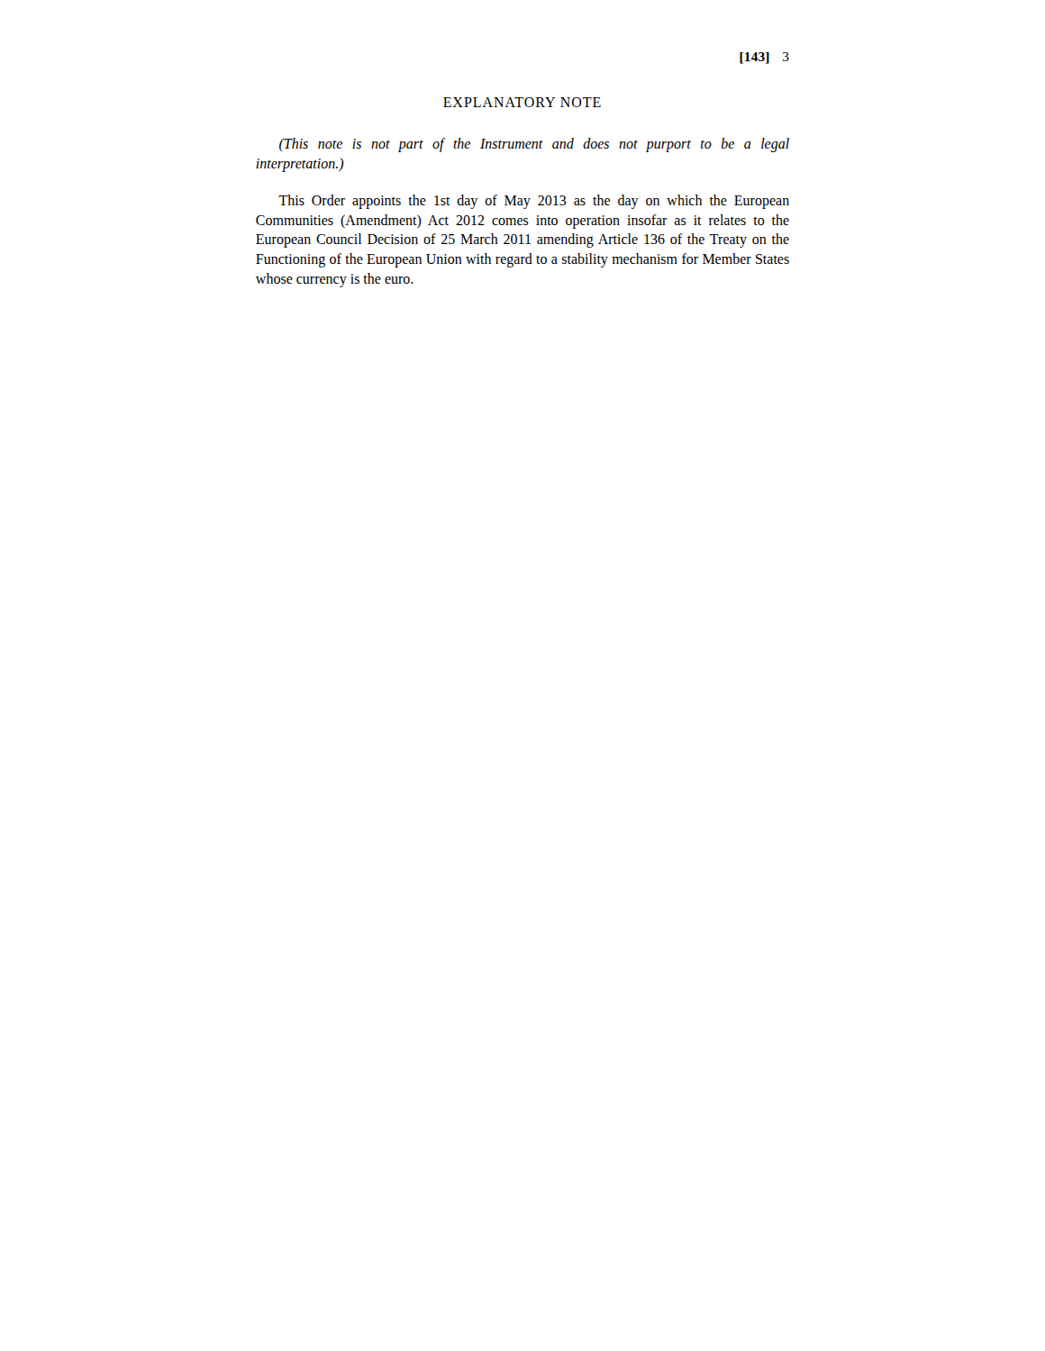[143] 3
EXPLANATORY NOTE
(This note is not part of the Instrument and does not purport to be a legal interpretation.)
This Order appoints the 1st day of May 2013 as the day on which the European Communities (Amendment) Act 2012 comes into operation insofar as it relates to the European Council Decision of 25 March 2011 amending Article 136 of the Treaty on the Functioning of the European Union with regard to a stability mechanism for Member States whose currency is the euro.